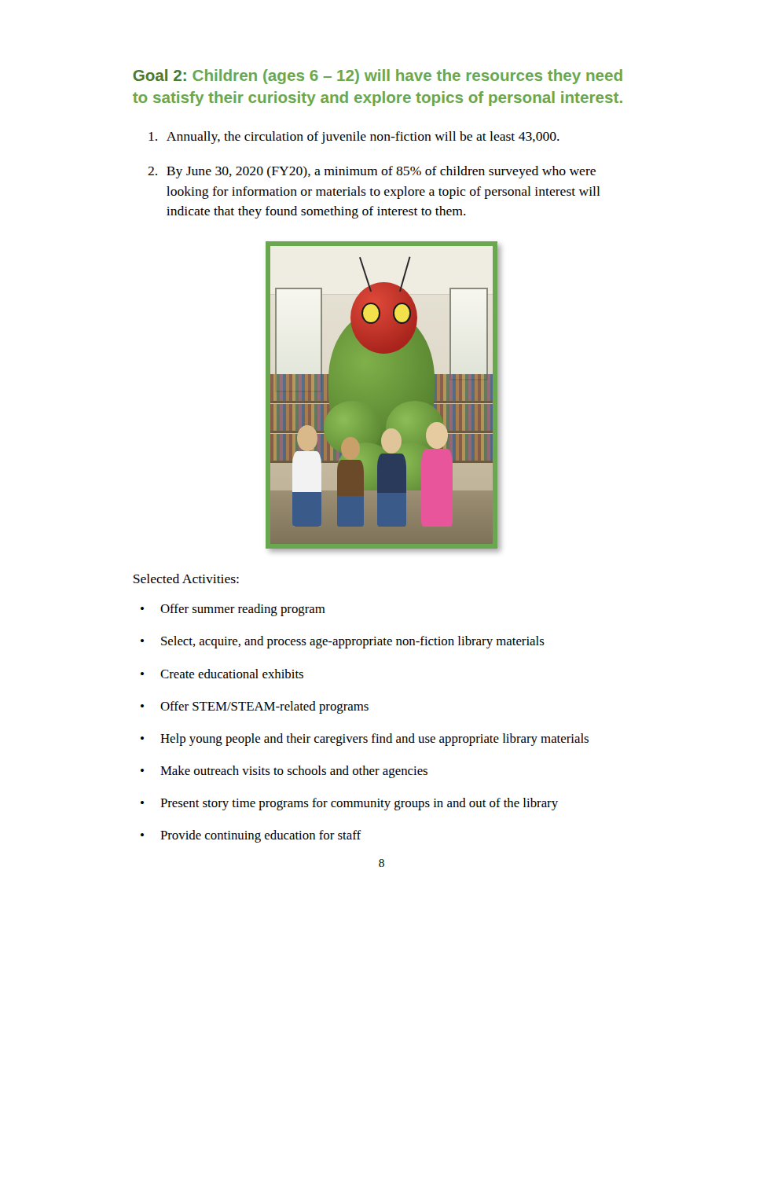Goal 2: Children (ages 6 – 12) will have the resources they need to satisfy their curiosity and explore topics of personal interest.
Annually, the circulation of juvenile non-fiction will be at least 43,000.
By June 30, 2020 (FY20), a minimum of 85% of children surveyed who were looking for information or materials to explore a topic of personal interest will indicate that they found something of interest to them.
Selected Activities:
Offer summer reading program
Select, acquire, and process age-appropriate non-fiction library materials
Create educational exhibits
Offer STEM/STEAM-related programs
Help young people and their caregivers find and use appropriate library materials
Make outreach visits to schools and other agencies
Present story time programs for community groups in and out of the library
Provide continuing education for staff
8